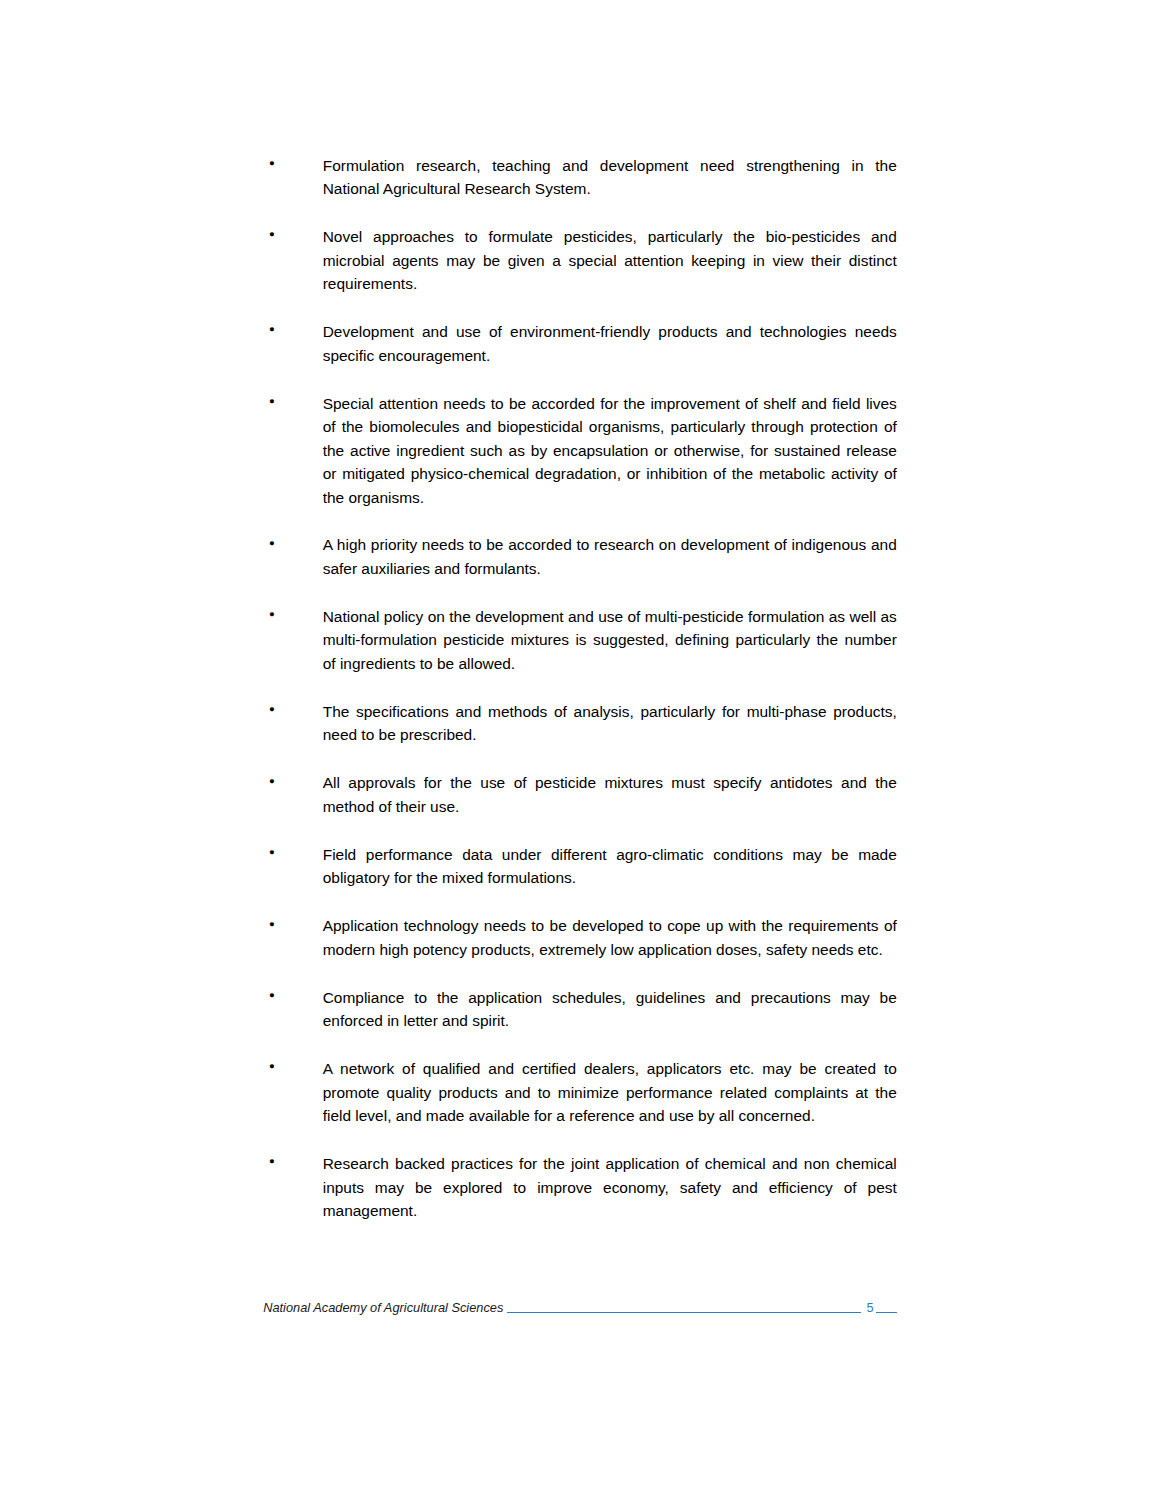Formulation research, teaching and development need strengthening in the National Agricultural Research System.
Novel approaches to formulate pesticides, particularly the bio-pesticides and microbial agents may be given a special attention keeping in view their distinct requirements.
Development and use of environment-friendly products and technologies needs specific encouragement.
Special attention needs to be accorded for the improvement of shelf and field lives of the biomolecules and biopesticidal organisms, particularly through protection of the active ingredient such as by encapsulation or otherwise, for sustained release or mitigated physico-chemical degradation, or inhibition of the metabolic activity of the organisms.
A high priority needs to be accorded to research on development of indigenous and safer auxiliaries and formulants.
National policy on the development and use of multi-pesticide formulation as well as multi-formulation pesticide mixtures is suggested, defining particularly the number of ingredients to be allowed.
The specifications and methods of analysis, particularly for multi-phase products, need to be prescribed.
All approvals for the use of pesticide mixtures must specify antidotes and the method of their use.
Field performance data under different agro-climatic conditions may be made obligatory for the mixed formulations.
Application technology needs to be developed to cope up with the requirements of modern high potency products, extremely low application doses, safety needs etc.
Compliance to the application schedules, guidelines and precautions may be enforced in letter and spirit.
A network of qualified and certified dealers, applicators etc. may be created to promote quality products and to minimize performance related complaints at the field level, and made available for a reference and use by all concerned.
Research backed practices for the joint application of chemical and non chemical inputs may be explored to improve economy, safety and efficiency of pest management.
National Academy of Agricultural Sciences 5